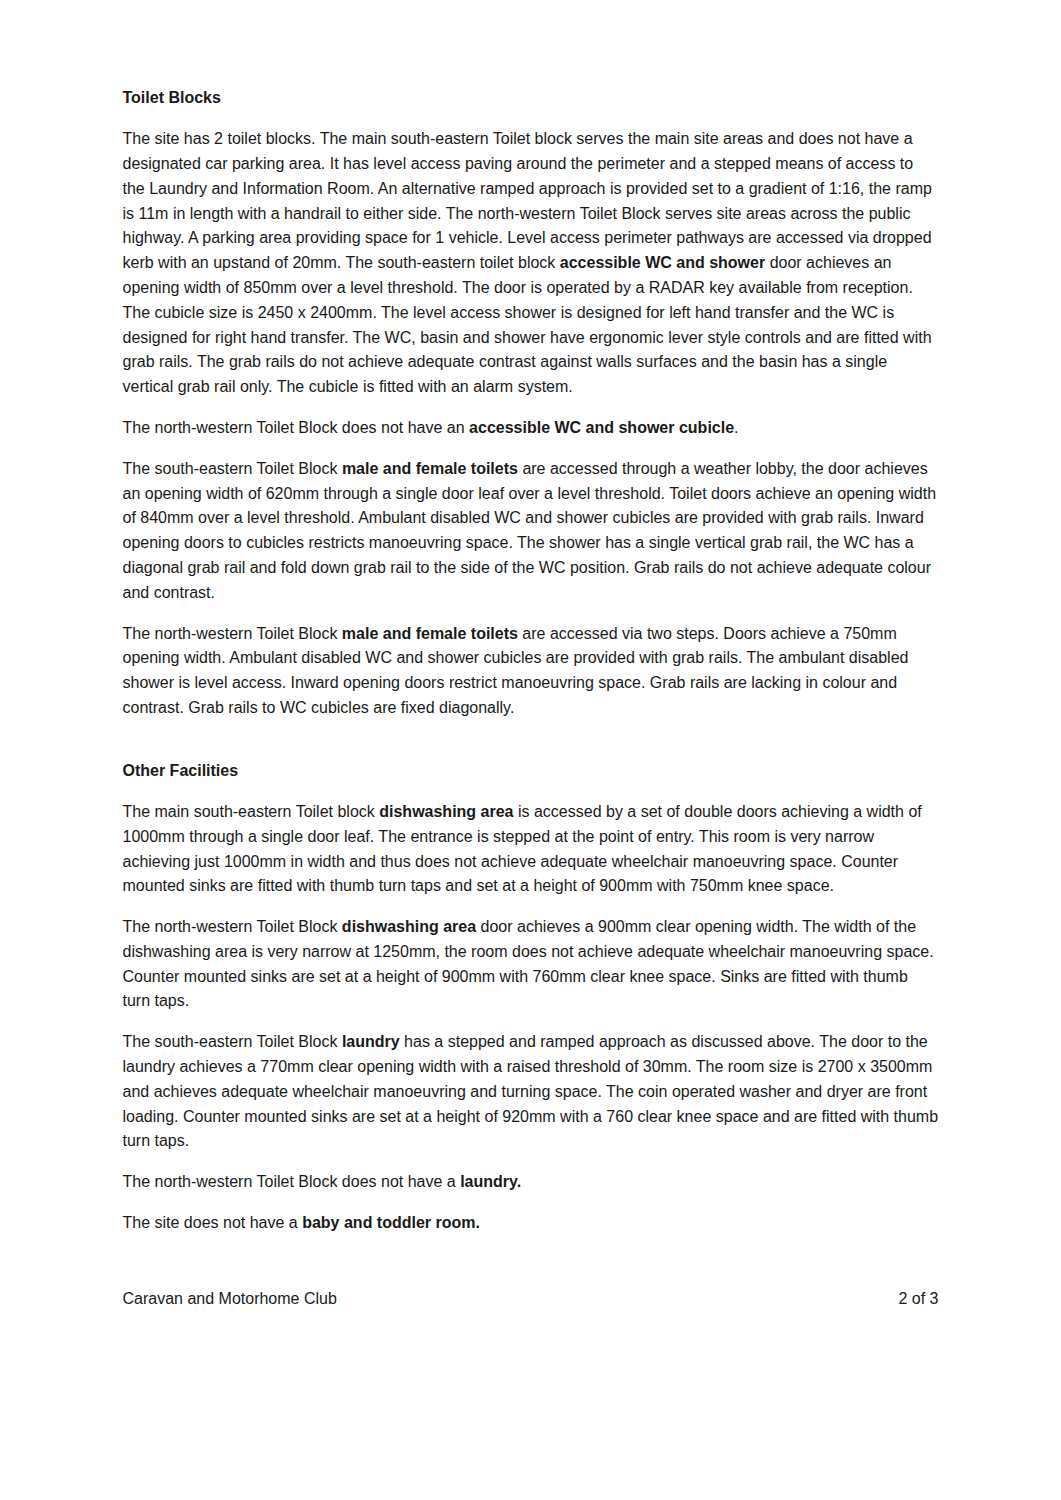Toilet Blocks
The site has 2 toilet blocks. The main south-eastern Toilet block serves the main site areas and does not have a designated car parking area. It has level access paving around the perimeter and a stepped means of access to the Laundry and Information Room. An alternative ramped approach is provided set to a gradient of 1:16, the ramp is 11m in length with a handrail to either side. The north-western Toilet Block serves site areas across the public highway. A parking area providing space for 1 vehicle. Level access perimeter pathways are accessed via dropped kerb with an upstand of 20mm. The south-eastern toilet block accessible WC and shower door achieves an opening width of 850mm over a level threshold. The door is operated by a RADAR key available from reception. The cubicle size is 2450 x 2400mm. The level access shower is designed for left hand transfer and the WC is designed for right hand transfer. The WC, basin and shower have ergonomic lever style controls and are fitted with grab rails. The grab rails do not achieve adequate contrast against walls surfaces and the basin has a single vertical grab rail only. The cubicle is fitted with an alarm system.
The north-western Toilet Block does not have an accessible WC and shower cubicle.
The south-eastern Toilet Block male and female toilets are accessed through a weather lobby, the door achieves an opening width of 620mm through a single door leaf over a level threshold. Toilet doors achieve an opening width of 840mm over a level threshold. Ambulant disabled WC and shower cubicles are provided with grab rails. Inward opening doors to cubicles restricts manoeuvring space. The shower has a single vertical grab rail, the WC has a diagonal grab rail and fold down grab rail to the side of the WC position. Grab rails do not achieve adequate colour and contrast.
The north-western Toilet Block male and female toilets are accessed via two steps. Doors achieve a 750mm opening width. Ambulant disabled WC and shower cubicles are provided with grab rails. The ambulant disabled shower is level access. Inward opening doors restrict manoeuvring space. Grab rails are lacking in colour and contrast. Grab rails to WC cubicles are fixed diagonally.
Other Facilities
The main south-eastern Toilet block dishwashing area is accessed by a set of double doors achieving a width of 1000mm through a single door leaf. The entrance is stepped at the point of entry. This room is very narrow achieving just 1000mm in width and thus does not achieve adequate wheelchair manoeuvring space. Counter mounted sinks are fitted with thumb turn taps and set at a height of 900mm with 750mm knee space.
The north-western Toilet Block dishwashing area door achieves a 900mm clear opening width. The width of the dishwashing area is very narrow at 1250mm, the room does not achieve adequate wheelchair manoeuvring space. Counter mounted sinks are set at a height of 900mm with 760mm clear knee space. Sinks are fitted with thumb turn taps.
The south-eastern Toilet Block laundry has a stepped and ramped approach as discussed above. The door to the laundry achieves a 770mm clear opening width with a raised threshold of 30mm. The room size is 2700 x 3500mm and achieves adequate wheelchair manoeuvring and turning space. The coin operated washer and dryer are front loading. Counter mounted sinks are set at a height of 920mm with a 760 clear knee space and are fitted with thumb turn taps.
The north-western Toilet Block does not have a laundry.
The site does not have a baby and toddler room.
Caravan and Motorhome Club 2 of 3